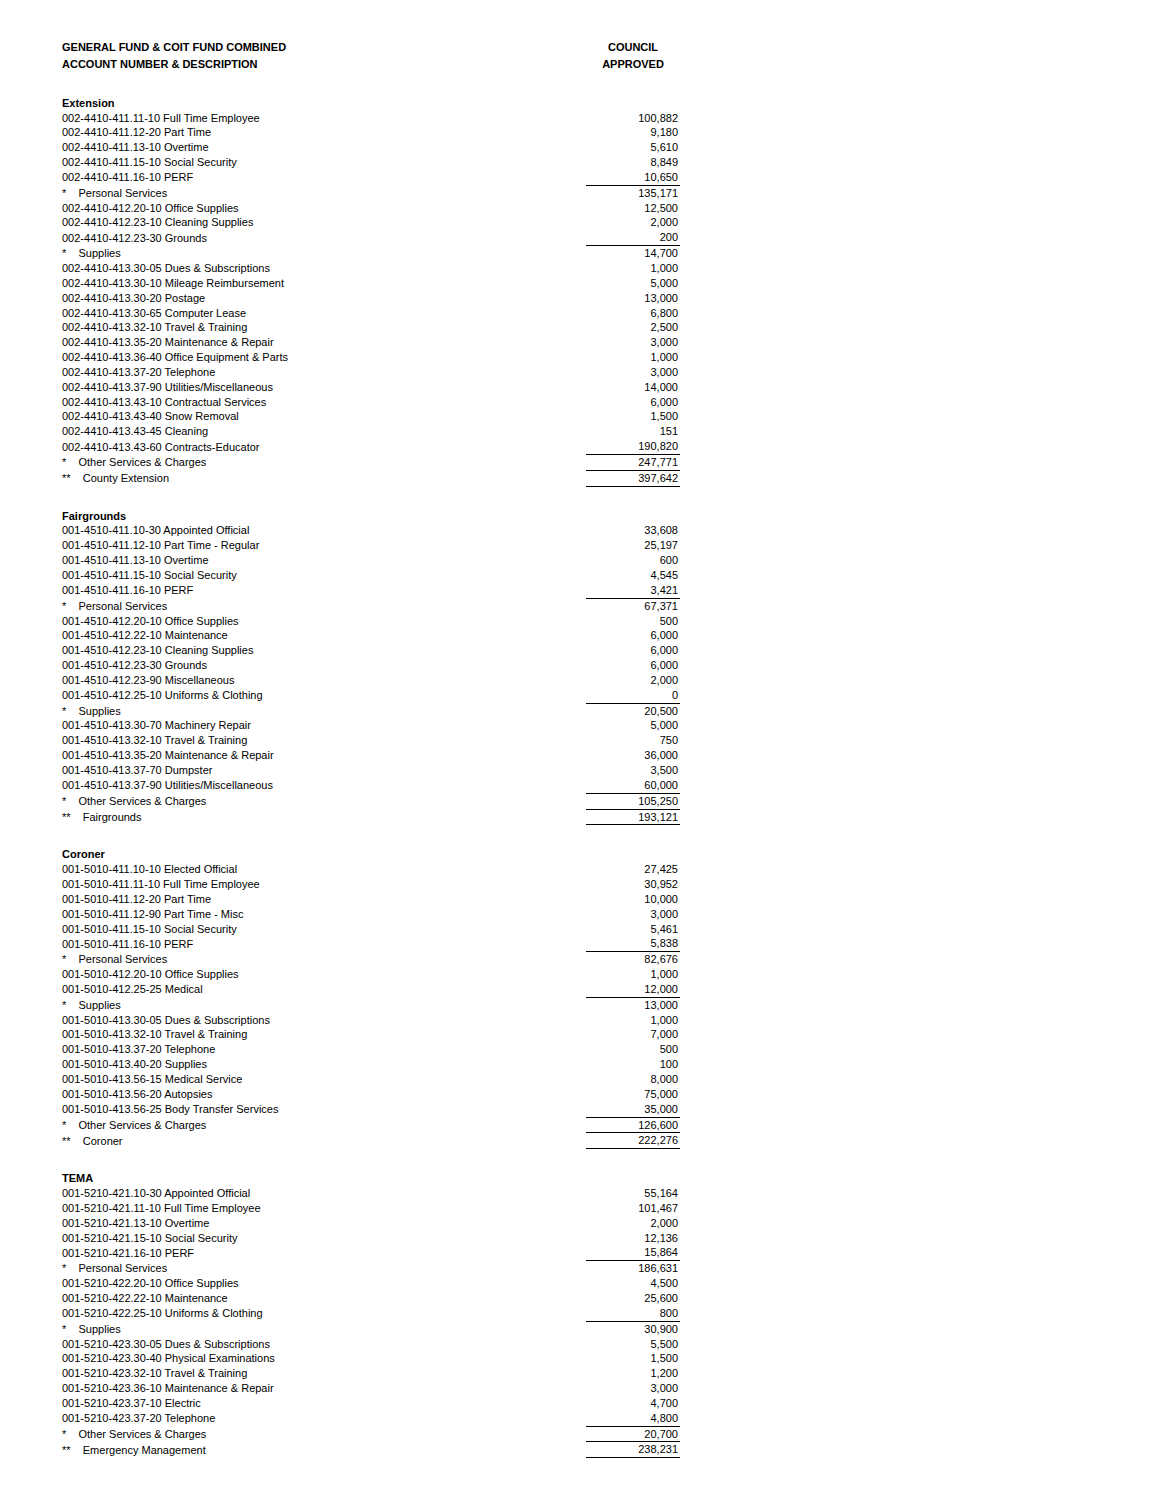| GENERAL FUND & COIT FUND COMBINED | COUNCIL |
| ACCOUNT NUMBER & DESCRIPTION | APPROVED |
| Extension | |
| 002-4410-411.11-10 Full Time Employee | 100,882 |
| 002-4410-411.12-20 Part Time | 9,180 |
| 002-4410-411.13-10 Overtime | 5,610 |
| 002-4410-411.15-10 Social Security | 8,849 |
| 002-4410-411.16-10 PERF | 10,650 |
| * Personal Services | 135,171 |
| 002-4410-412.20-10 Office Supplies | 12,500 |
| 002-4410-412.23-10 Cleaning Supplies | 2,000 |
| 002-4410-412.23-30 Grounds | 200 |
| * Supplies | 14,700 |
| 002-4410-413.30-05 Dues & Subscriptions | 1,000 |
| 002-4410-413.30-10 Mileage Reimbursement | 5,000 |
| 002-4410-413.30-20 Postage | 13,000 |
| 002-4410-413.30-65 Computer Lease | 6,800 |
| 002-4410-413.32-10 Travel & Training | 2,500 |
| 002-4410-413.35-20 Maintenance & Repair | 3,000 |
| 002-4410-413.36-40 Office Equipment & Parts | 1,000 |
| 002-4410-413.37-20 Telephone | 3,000 |
| 002-4410-413.37-90 Utilities/Miscellaneous | 14,000 |
| 002-4410-413.43-10 Contractual Services | 6,000 |
| 002-4410-413.43-40 Snow Removal | 1,500 |
| 002-4410-413.43-45 Cleaning | 151 |
| 002-4410-413.43-60 Contracts-Educator | 190,820 |
| * Other Services & Charges | 247,771 |
| ** County Extension | 397,642 |
| Fairgrounds | |
| 001-4510-411.10-30 Appointed Official | 33,608 |
| 001-4510-411.12-10 Part Time - Regular | 25,197 |
| 001-4510-411.13-10 Overtime | 600 |
| 001-4510-411.15-10 Social Security | 4,545 |
| 001-4510-411.16-10 PERF | 3,421 |
| * Personal Services | 67,371 |
| 001-4510-412.20-10 Office Supplies | 500 |
| 001-4510-412.22-10 Maintenance | 6,000 |
| 001-4510-412.23-10 Cleaning Supplies | 6,000 |
| 001-4510-412.23-30 Grounds | 6,000 |
| 001-4510-412.23-90 Miscellaneous | 2,000 |
| 001-4510-412.25-10 Uniforms & Clothing | 0 |
| * Supplies | 20,500 |
| 001-4510-413.30-70 Machinery Repair | 5,000 |
| 001-4510-413.32-10 Travel & Training | 750 |
| 001-4510-413.35-20 Maintenance & Repair | 36,000 |
| 001-4510-413.37-70 Dumpster | 3,500 |
| 001-4510-413.37-90 Utilities/Miscellaneous | 60,000 |
| * Other Services & Charges | 105,250 |
| ** Fairgrounds | 193,121 |
| Coroner | |
| 001-5010-411.10-10 Elected Official | 27,425 |
| 001-5010-411.11-10 Full Time Employee | 30,952 |
| 001-5010-411.12-20 Part Time | 10,000 |
| 001-5010-411.12-90 Part Time - Misc | 3,000 |
| 001-5010-411.15-10 Social Security | 5,461 |
| 001-5010-411.16-10 PERF | 5,838 |
| * Personal Services | 82,676 |
| 001-5010-412.20-10 Office Supplies | 1,000 |
| 001-5010-412.25-25 Medical | 12,000 |
| * Supplies | 13,000 |
| 001-5010-413.30-05 Dues & Subscriptions | 1,000 |
| 001-5010-413.32-10 Travel & Training | 7,000 |
| 001-5010-413.37-20 Telephone | 500 |
| 001-5010-413.40-20 Supplies | 100 |
| 001-5010-413.56-15 Medical Service | 8,000 |
| 001-5010-413.56-20 Autopsies | 75,000 |
| 001-5010-413.56-25 Body Transfer Services | 35,000 |
| * Other Services & Charges | 126,600 |
| ** Coroner | 222,276 |
| TEMA | |
| 001-5210-421.10-30 Appointed Official | 55,164 |
| 001-5210-421.11-10 Full Time Employee | 101,467 |
| 001-5210-421.13-10 Overtime | 2,000 |
| 001-5210-421.15-10 Social Security | 12,136 |
| 001-5210-421.16-10 PERF | 15,864 |
| * Personal Services | 186,631 |
| 001-5210-422.20-10 Office Supplies | 4,500 |
| 001-5210-422.22-10 Maintenance | 25,600 |
| 001-5210-422.25-10 Uniforms & Clothing | 800 |
| * Supplies | 30,900 |
| 001-5210-423.30-05 Dues & Subscriptions | 5,500 |
| 001-5210-423.30-40 Physical Examinations | 1,500 |
| 001-5210-423.32-10 Travel & Training | 1,200 |
| 001-5210-423.36-10 Maintenance & Repair | 3,000 |
| 001-5210-423.37-10 Electric | 4,700 |
| 001-5210-423.37-20 Telephone | 4,800 |
| * Other Services & Charges | 20,700 |
| ** Emergency Management | 238,231 |